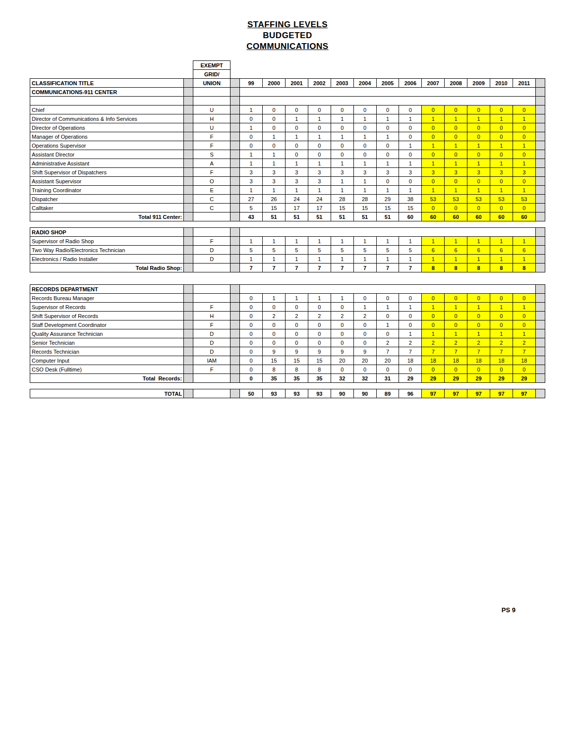STAFFING LEVELS
BUDGETED
COMMUNICATIONS
| | | EXEMPT | | | |
| | | GRID/ | | | |
| CLASSIFICATION TITLE | | UNION | | 99 | 2000 | 2001 | 2002 | 2003 | 2004 | 2005 | 2006 | 2007 | 2008 | 2009 | 2010 | 2011 | |
| COMMUNICATIONS-911 CENTER | | | | | |
| Chief | | U | | 1 | 0 | 0 | 0 | 0 | 0 | 0 | 0 | 0 | 0 | 0 | 0 | 0 | |
| Director of Communications & Info Services | | H | | 0 | 0 | 1 | 1 | 1 | 1 | 1 | 1 | 1 | 1 | 1 | 1 | 1 | |
| Director of Operations | | U | | 1 | 0 | 0 | 0 | 0 | 0 | 0 | 0 | 0 | 0 | 0 | 0 | 0 | |
| Manager of Operations | | F | | 0 | 1 | 1 | 1 | 1 | 1 | 1 | 0 | 0 | 0 | 0 | 0 | 0 | |
| Operations Supervisor | | F | | 0 | 0 | 0 | 0 | 0 | 0 | 0 | 1 | 1 | 1 | 1 | 1 | 1 | |
| Assistant Director | | S | | 1 | 1 | 0 | 0 | 0 | 0 | 0 | 0 | 0 | 0 | 0 | 0 | 0 | |
| Administrative Assistant | | A | | 1 | 1 | 1 | 1 | 1 | 1 | 1 | 1 | 1 | 1 | 1 | 1 | 1 | |
| Shift Supervisor of Dispatchers | | F | | 3 | 3 | 3 | 3 | 3 | 3 | 3 | 3 | 3 | 3 | 3 | 3 | 3 | |
| Assistant Supervisor | | O | | 3 | 3 | 3 | 3 | 1 | 1 | 0 | 0 | 0 | 0 | 0 | 0 | 0 | |
| Training Coordinator | | E | | 1 | 1 | 1 | 1 | 1 | 1 | 1 | 1 | 1 | 1 | 1 | 1 | 1 | |
| Dispatcher | | C | | 27 | 26 | 24 | 24 | 28 | 28 | 29 | 38 | 53 | 53 | 53 | 53 | 53 | |
| Calltaker | | C | | 5 | 15 | 17 | 17 | 15 | 15 | 15 | 15 | 0 | 0 | 0 | 0 | 0 | |
| Total 911 Center: | | | | 43 | 51 | 51 | 51 | 51 | 51 | 51 | 60 | 60 | 60 | 60 | 60 | 60 | |
| RADIO SHOP | | | | | |
| Supervisor of Radio Shop | | F | | 1 | 1 | 1 | 1 | 1 | 1 | 1 | 1 | 1 | 1 | 1 | 1 | 1 | |
| Two Way Radio/Electronics Technician | | D | | 5 | 5 | 5 | 5 | 5 | 5 | 5 | 5 | 6 | 6 | 6 | 6 | 6 | |
| Electronics / Radio Installer | | D | | 1 | 1 | 1 | 1 | 1 | 1 | 1 | 1 | 1 | 1 | 1 | 1 | 1 | |
| Total Radio Shop: | | | | 7 | 7 | 7 | 7 | 7 | 7 | 7 | 7 | 8 | 8 | 8 | 8 | 8 | |
| RECORDS DEPARTMENT | | | | | |
| Records Bureau Manager | | | | 0 | 1 | 1 | 1 | 1 | 0 | 0 | 0 | 0 | 0 | 0 | 0 | 0 | |
| Supervisor of Records | | F | | 0 | 0 | 0 | 0 | 0 | 1 | 1 | 1 | 1 | 1 | 1 | 1 | 1 | |
| Shift Supervisor of Records | | H | | 0 | 2 | 2 | 2 | 2 | 2 | 0 | 0 | 0 | 0 | 0 | 0 | 0 | |
| Staff Development Coordinator | | F | | 0 | 0 | 0 | 0 | 0 | 0 | 1 | 0 | 0 | 0 | 0 | 0 | 0 | |
| Quality Assurance Technician | | D | | 0 | 0 | 0 | 0 | 0 | 0 | 0 | 1 | 1 | 1 | 1 | 1 | 1 | |
| Senior Technician | | D | | 0 | 0 | 0 | 0 | 0 | 0 | 2 | 2 | 2 | 2 | 2 | 2 | 2 | |
| Records Technician | | D | | 0 | 9 | 9 | 9 | 9 | 9 | 7 | 7 | 7 | 7 | 7 | 7 | 7 | |
| Computer Input | | IAM | | 0 | 15 | 15 | 15 | 20 | 20 | 20 | 18 | 18 | 18 | 18 | 18 | 18 | |
| CSO Desk (Fulltime) | | F | | 0 | 8 | 8 | 8 | 0 | 0 | 0 | 0 | 0 | 0 | 0 | 0 | 0 | |
| Total Records: | | | | 0 | 35 | 35 | 35 | 32 | 32 | 31 | 29 | 29 | 29 | 29 | 29 | 29 | |
| TOTAL | | | | 50 | 93 | 93 | 93 | 90 | 90 | 89 | 96 | 97 | 97 | 97 | 97 | 97 | |
PS 9